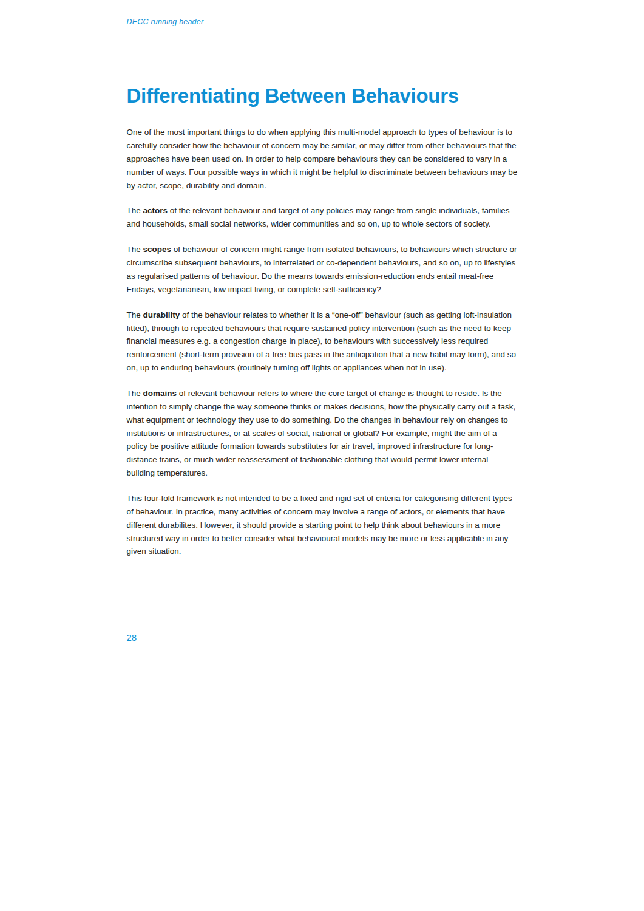DECC running header
Differentiating Between Behaviours
One of the most important things to do when applying this multi-model approach to types of behaviour is to carefully consider how the behaviour of concern may be similar, or may differ from other behaviours that the approaches have been used on. In order to help compare behaviours they can be considered to vary in a number of ways. Four possible ways in which it might be helpful to discriminate between behaviours may be by actor, scope, durability and domain.
The actors of the relevant behaviour and target of any policies may range from single individuals, families and households, small social networks, wider communities and so on, up to whole sectors of society.
The scopes of behaviour of concern might range from isolated behaviours, to behaviours which structure or circumscribe subsequent behaviours, to interrelated or co-dependent behaviours, and so on, up to lifestyles as regularised patterns of behaviour. Do the means towards emission-reduction ends entail meat-free Fridays, vegetarianism, low impact living, or complete self-sufficiency?
The durability of the behaviour relates to whether it is a “one-off” behaviour (such as getting loft-insulation fitted), through to repeated behaviours that require sustained policy intervention (such as the need to keep financial measures e.g. a congestion charge in place), to behaviours with successively less required reinforcement (short-term provision of a free bus pass in the anticipation that a new habit may form), and so on, up to enduring behaviours (routinely turning off lights or appliances when not in use).
The domains of relevant behaviour refers to where the core target of change is thought to reside. Is the intention to simply change the way someone thinks or makes decisions, how the physically carry out a task, what equipment or technology they use to do something. Do the changes in behaviour rely on changes to institutions or infrastructures, or at scales of social, national or global? For example, might the aim of a policy be positive attitude formation towards substitutes for air travel, improved infrastructure for long-distance trains, or much wider reassessment of fashionable clothing that would permit lower internal building temperatures.
This four-fold framework is not intended to be a fixed and rigid set of criteria for categorising different types of behaviour. In practice, many activities of concern may involve a range of actors, or elements that have different durabilites. However, it should provide a starting point to help think about behaviours in a more structured way in order to better consider what behavioural models may be more or less applicable in any given situation.
28